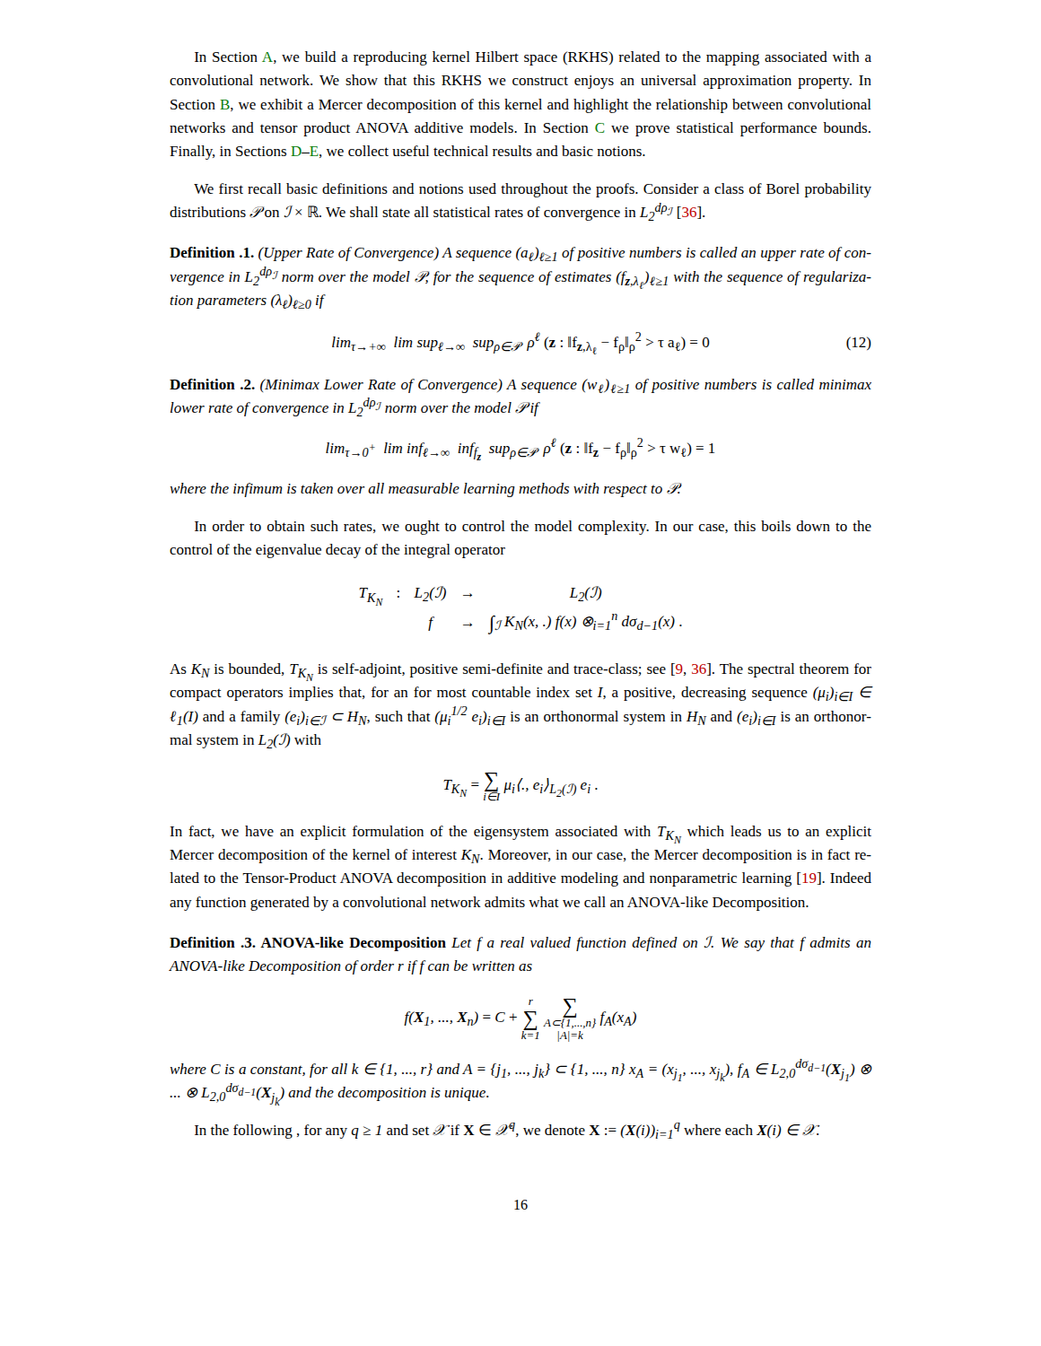In Section A, we build a reproducing kernel Hilbert space (RKHS) related to the mapping associated with a convolutional network. We show that this RKHS we construct enjoys an universal approximation property. In Section B, we exhibit a Mercer decomposition of this kernel and highlight the relationship between convolutional networks and tensor product ANOVA additive models. In Section C we prove statistical performance bounds. Finally, in Sections D–E, we collect useful technical results and basic notions.
We first recall basic definitions and notions used throughout the proofs. Consider a class of Borel probability distributions 𝒫 on ℐ × ℝ. We shall state all statistical rates of convergence in L2dρℐ [36].
Definition .1. (Upper Rate of Convergence) A sequence (aℓ)ℓ≥1 of positive numbers is called an upper rate of convergence in L2dρℐ norm over the model 𝒫, for the sequence of estimates (fz,λℓ)ℓ≥1 with the sequence of regularization parameters (λℓ)ℓ≥0 if
limτ→+∞ lim supℓ→∞ supρ∈𝒫 ρℓ (z : ‖fz,λℓ − fρ‖ρ2 > τ aℓ) = 0
(12)
Definition .2. (Minimax Lower Rate of Convergence) A sequence (wℓ)ℓ≥1 of positive numbers is called minimax lower rate of convergence in L2dρℐ norm over the model 𝒫 if
limτ→0+ lim infℓ→∞ inffz supρ∈𝒫 ρℓ (z : ‖fz − fρ‖ρ2 > τ wℓ) = 1
where the infimum is taken over all measurable learning methods with respect to 𝒫.
In order to obtain such rates, we ought to control the model complexity. In our case, this boils down to the control of the eigenvalue decay of the integral operator
| T K N | : | L 2 (ℐ) | → | L 2 (ℐ) |
| | | f | → | ∫ ℐ K N (x, .) f(x) ⊗ i=1 n dσ d−1 (x) . |
As KN is bounded, TKN is self-adjoint, positive semi-definite and trace-class; see [9, 36]. The spectral theorem for compact operators implies that, for an for most countable index set I, a positive, decreasing sequence (μi)i∈I ∈ ℓ1(I) and a family (ei)i∈ℐ ⊂ HN, such that (μi1/2 ei)i∈I is an orthonormal system in HN and (ei)i∈I is an orthonormal system in L2(ℐ) with
TKN = ∑ i∈I μi⟨., ei⟩L2(ℐ) ei .
In fact, we have an explicit formulation of the eigensystem associated with TKN which leads us to an explicit Mercer decomposition of the kernel of interest KN. Moreover, in our case, the Mercer decomposition is in fact related to the Tensor-Product ANOVA decomposition in additive modeling and nonparametric learning [19]. Indeed any function generated by a convolutional network admits what we call an ANOVA-like Decomposition.
Definition .3. ANOVA-like Decomposition Let f a real valued function defined on ℐ. We say that f admits an ANOVA-like Decomposition of order r if f can be written as
f(X1, ..., Xn) = C + r ∑ k=1 ∑ A⊂{1,...,n}
|A|=k fA(xA)
where C is a constant, for all k ∈ {1, ..., r} and A = {j1, ..., jk} ⊂ {1, ..., n} xA = (xj1, ..., xjk), fA ∈ L2,0dσd−1(Xj1) ⊗ ... ⊗ L2,0dσd−1(Xjk) and the decomposition is unique.
In the following , for any q ≥ 1 and set 𝒳 if X ∈ 𝒳q, we denote X := (X(i))i=1q where each X(i) ∈ 𝒳.
16